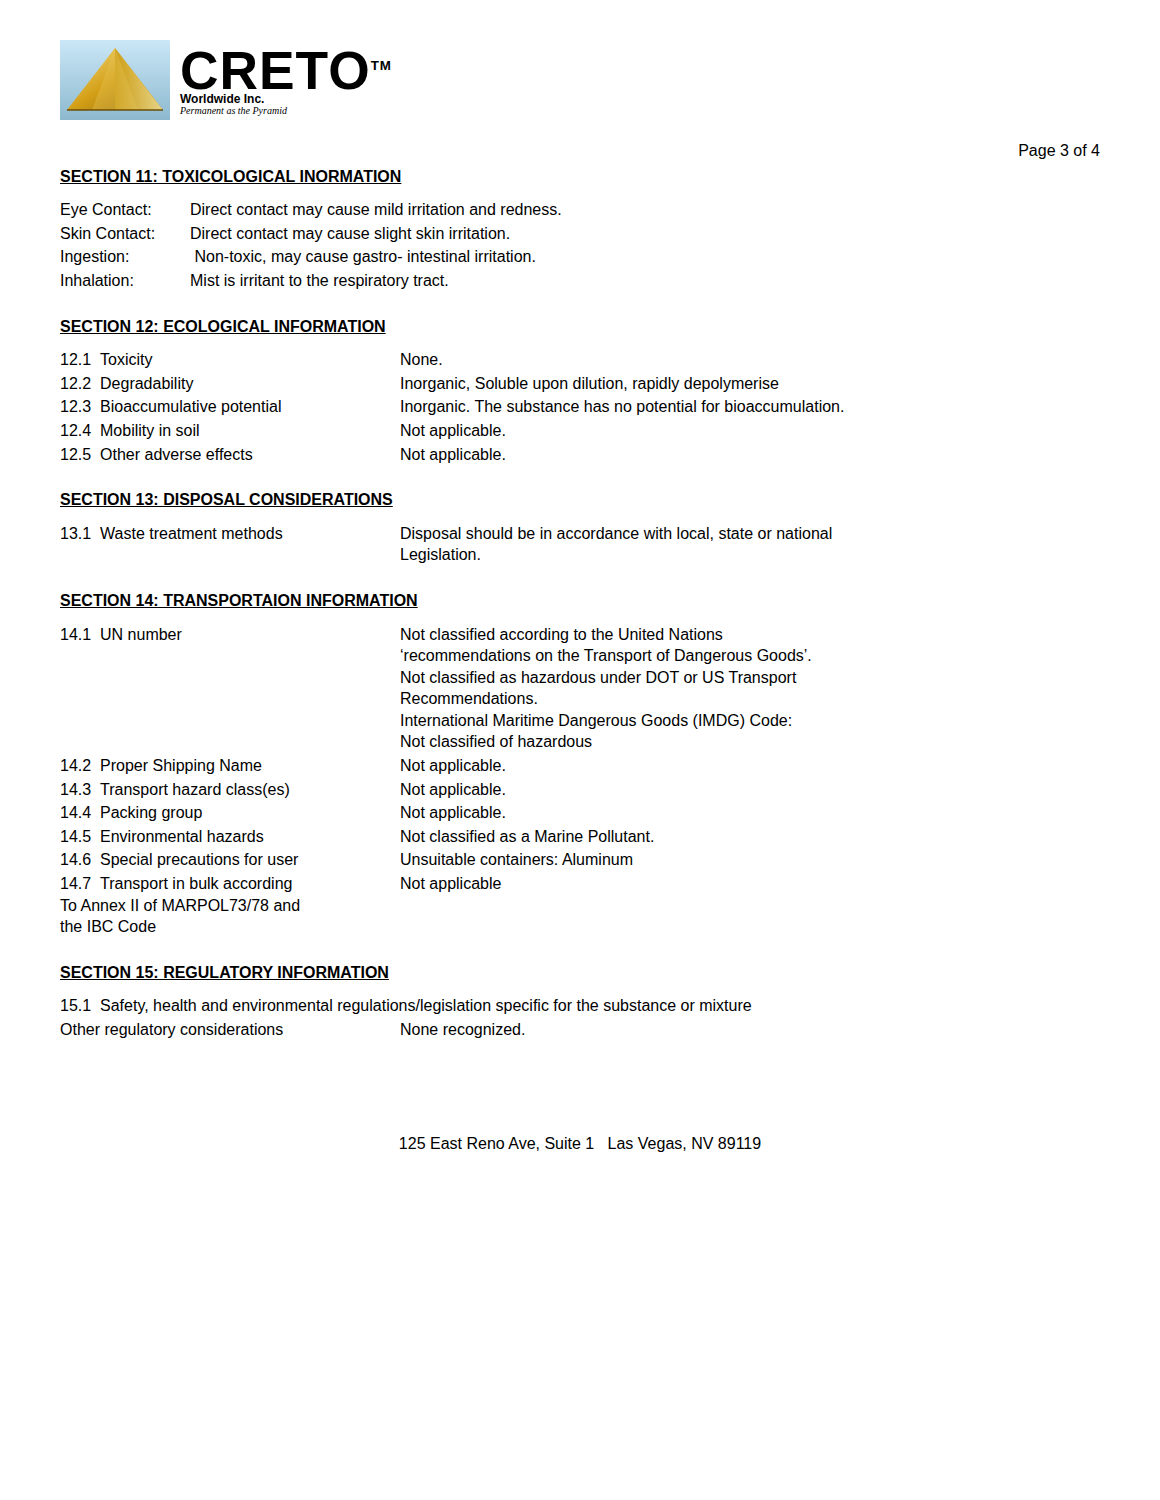CRETOTM
Worldwide Inc.
Permanent as the Pyramid
Page 3 of 4
SECTION 11: TOXICOLOGICAL INORMATION
| Eye Contact: | Direct contact may cause mild irritation and redness. |
| Skin Contact: | Direct contact may cause slight skin irritation. |
| Ingestion: | Non-toxic, may cause gastro- intestinal irritation. |
| Inhalation: | Mist is irritant to the respiratory tract. |
SECTION 12: ECOLOGICAL INFORMATION
| 12.1 Toxicity | None. |
| 12.2 Degradability | Inorganic, Soluble upon dilution, rapidly depolymerise |
| 12.3 Bioaccumulative potential | Inorganic. The substance has no potential for bioaccumulation. |
| 12.4 Mobility in soil | Not applicable. |
| 12.5 Other adverse effects | Not applicable. |
SECTION 13: DISPOSAL CONSIDERATIONS
| 13.1 Waste treatment methods | Disposal should be in accordance with local, state or national Legislation. |
SECTION 14: TRANSPORTAION INFORMATION
| 14.1 UN number | Not classified according to the United Nations ‘recommendations on the Transport of Dangerous Goods’. Not classified as hazardous under DOT or US Transport Recommendations. International Maritime Dangerous Goods (IMDG) Code: Not classified of hazardous |
| 14.2 Proper Shipping Name | Not applicable. |
| 14.3 Transport hazard class(es) | Not applicable. |
| 14.4 Packing group | Not applicable. |
| 14.5 Environmental hazards | Not classified as a Marine Pollutant. |
| 14.6 Special precautions for user | Unsuitable containers: Aluminum |
| 14.7 Transport in bulk according To Annex II of MARPOL73/78 and the IBC Code | Not applicable |
SECTION 15: REGULATORY INFORMATION
15.1 Safety, health and environmental regulations/legislation specific for the substance or mixture
| Other regulatory considerations | None recognized. |
125 East Reno Ave, Suite 1 Las Vegas, NV 89119